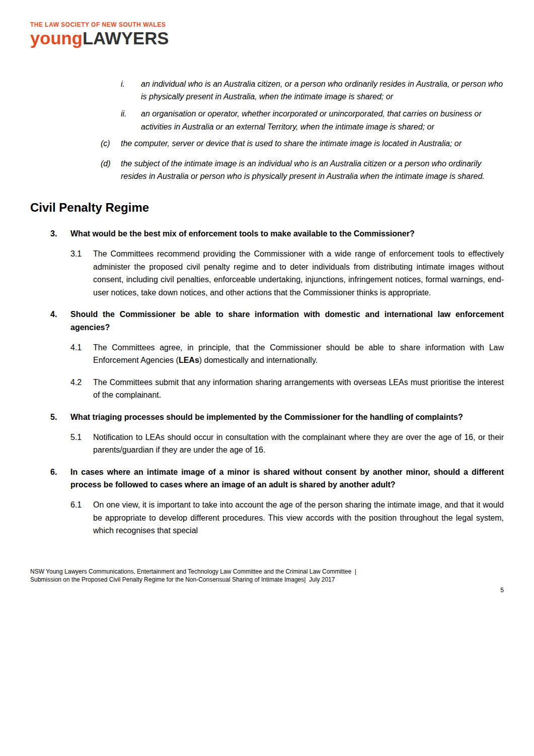THE LAW SOCIETY OF NEW SOUTH WALES
young LAWYERS
i. an individual who is an Australia citizen, or a person who ordinarily resides in Australia, or person who is physically present in Australia, when the intimate image is shared; or
ii. an organisation or operator, whether incorporated or unincorporated, that carries on business or activities in Australia or an external Territory, when the intimate image is shared; or
(c) the computer, server or device that is used to share the intimate image is located in Australia; or
(d) the subject of the intimate image is an individual who is an Australia citizen or a person who ordinarily resides in Australia or person who is physically present in Australia when the intimate image is shared.
Civil Penalty Regime
3. What would be the best mix of enforcement tools to make available to the Commissioner?
3.1 The Committees recommend providing the Commissioner with a wide range of enforcement tools to effectively administer the proposed civil penalty regime and to deter individuals from distributing intimate images without consent, including civil penalties, enforceable undertaking, injunctions, infringement notices, formal warnings, end-user notices, take down notices, and other actions that the Commissioner thinks is appropriate.
4. Should the Commissioner be able to share information with domestic and international law enforcement agencies?
4.1 The Committees agree, in principle, that the Commissioner should be able to share information with Law Enforcement Agencies (LEAs) domestically and internationally.
4.2 The Committees submit that any information sharing arrangements with overseas LEAs must prioritise the interest of the complainant.
5. What triaging processes should be implemented by the Commissioner for the handling of complaints?
5.1 Notification to LEAs should occur in consultation with the complainant where they are over the age of 16, or their parents/guardian if they are under the age of 16.
6. In cases where an intimate image of a minor is shared without consent by another minor, should a different process be followed to cases where an image of an adult is shared by another adult?
6.1 On one view, it is important to take into account the age of the person sharing the intimate image, and that it would be appropriate to develop different procedures. This view accords with the position throughout the legal system, which recognises that special
NSW Young Lawyers Communications, Entertainment and Technology Law Committee and the Criminal Law Committee |
Submission on the Proposed Civil Penalty Regime for the Non-Consensual Sharing of Intimate Images| July 2017
5